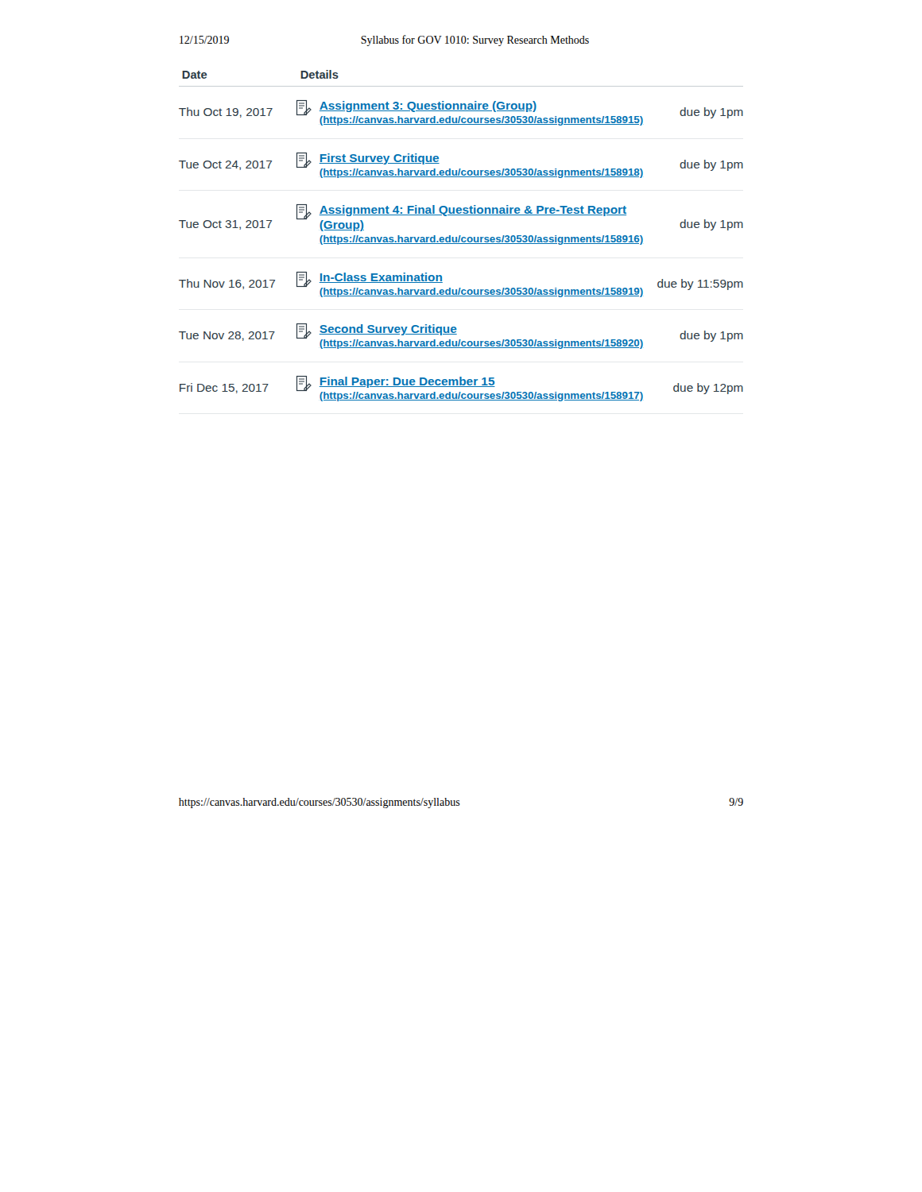12/15/2019
Syllabus for GOV 1010: Survey Research Methods
| Date | Details | |
| --- | --- | --- |
| Thu Oct 19, 2017 | Assignment 3: Questionnaire (Group) (https://canvas.harvard.edu/courses/30530/assignments/158915) | due by 1pm |
| Tue Oct 24, 2017 | First Survey Critique (https://canvas.harvard.edu/courses/30530/assignments/158918) | due by 1pm |
| Tue Oct 31, 2017 | Assignment 4: Final Questionnaire & Pre-Test Report (Group) (https://canvas.harvard.edu/courses/30530/assignments/158916) | due by 1pm |
| Thu Nov 16, 2017 | In-Class Examination (https://canvas.harvard.edu/courses/30530/assignments/158919) | due by 11:59pm |
| Tue Nov 28, 2017 | Second Survey Critique (https://canvas.harvard.edu/courses/30530/assignments/158920) | due by 1pm |
| Fri Dec 15, 2017 | Final Paper: Due December 15 (https://canvas.harvard.edu/courses/30530/assignments/158917) | due by 12pm |
https://canvas.harvard.edu/courses/30530/assignments/syllabus
9/9